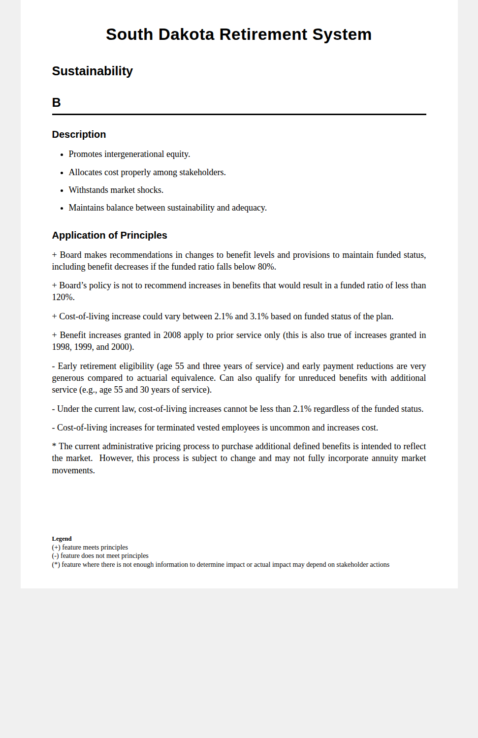South Dakota Retirement System
Sustainability
B
Description
Promotes intergenerational equity.
Allocates cost properly among stakeholders.
Withstands market shocks.
Maintains balance between sustainability and adequacy.
Application of Principles
+ Board makes recommendations in changes to benefit levels and provisions to maintain funded status, including benefit decreases if the funded ratio falls below 80%.
+ Board’s policy is not to recommend increases in benefits that would result in a funded ratio of less than 120%.
+ Cost-of-living increase could vary between 2.1% and 3.1% based on funded status of the plan.
+ Benefit increases granted in 2008 apply to prior service only (this is also true of increases granted in 1998, 1999, and 2000).
- Early retirement eligibility (age 55 and three years of service) and early payment reductions are very generous compared to actuarial equivalence. Can also qualify for unreduced benefits with additional service (e.g., age 55 and 30 years of service).
- Under the current law, cost-of-living increases cannot be less than 2.1% regardless of the funded status.
- Cost-of-living increases for terminated vested employees is uncommon and increases cost.
* The current administrative pricing process to purchase additional defined benefits is intended to reflect the market. However, this process is subject to change and may not fully incorporate annuity market movements.
Legend
(+) feature meets principles
(-) feature does not meet principles
(*) feature where there is not enough information to determine impact or actual impact may depend on stakeholder actions